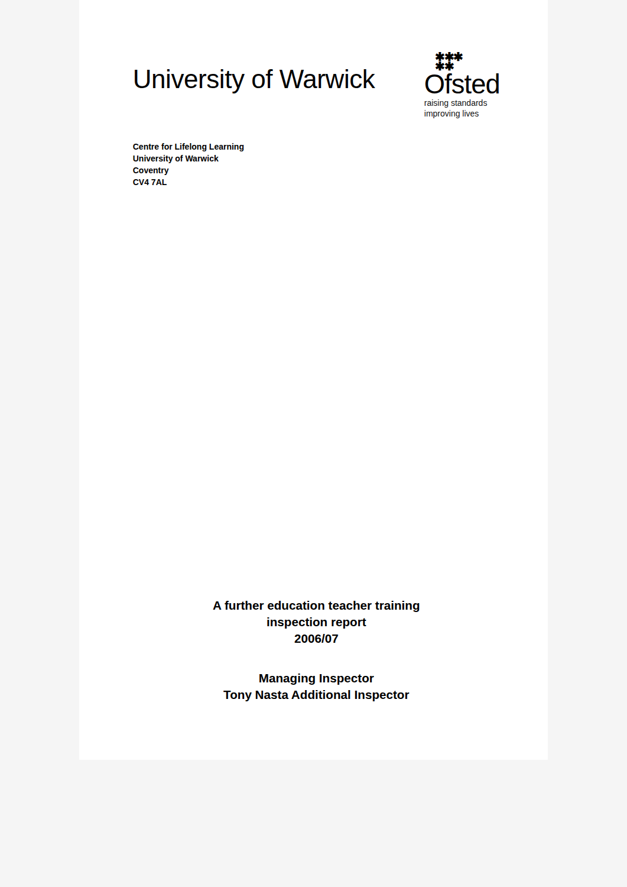University of Warwick
✱✱✱
✱✱
Ofsted
raising standards
improving lives
Centre for Lifelong Learning
University of Warwick
Coventry
CV4 7AL
A further education teacher training
inspection report
2006/07
Managing Inspector
Tony Nasta Additional Inspector